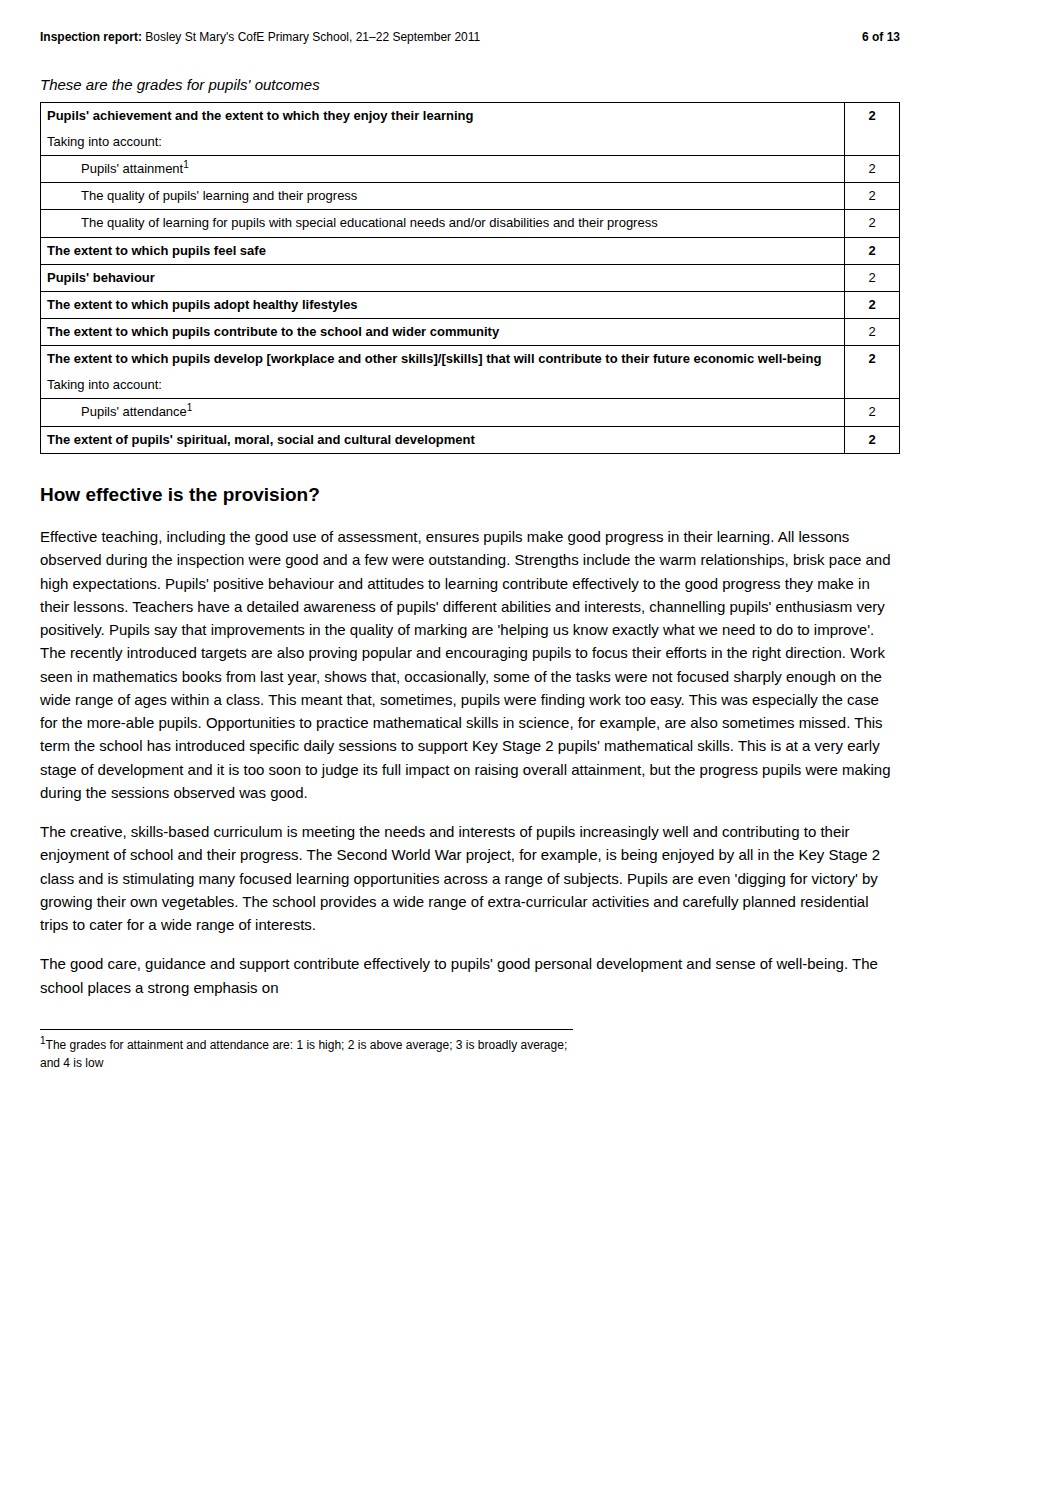Inspection report: Bosley St Mary's CofE Primary School, 21–22 September 2011
6 of 13
These are the grades for pupils' outcomes
| Pupils' achievement and the extent to which they enjoy their learning | 2 |
| Taking into account: |
| Pupils' attainment 1 | 2 |
| The quality of pupils' learning and their progress | 2 |
| The quality of learning for pupils with special educational needs and/or disabilities and their progress | 2 |
| The extent to which pupils feel safe | 2 |
| Pupils' behaviour | 2 |
| The extent to which pupils adopt healthy lifestyles | 2 |
| The extent to which pupils contribute to the school and wider community | 2 |
| The extent to which pupils develop [workplace and other skills]/[skills] that will contribute to their future economic well-being | 2 |
| Taking into account: |
| Pupils' attendance 1 | 2 |
| The extent of pupils' spiritual, moral, social and cultural development | 2 |
How effective is the provision?
Effective teaching, including the good use of assessment, ensures pupils make good progress in their learning. All lessons observed during the inspection were good and a few were outstanding. Strengths include the warm relationships, brisk pace and high expectations. Pupils' positive behaviour and attitudes to learning contribute effectively to the good progress they make in their lessons. Teachers have a detailed awareness of pupils' different abilities and interests, channelling pupils' enthusiasm very positively. Pupils say that improvements in the quality of marking are 'helping us know exactly what we need to do to improve'. The recently introduced targets are also proving popular and encouraging pupils to focus their efforts in the right direction. Work seen in mathematics books from last year, shows that, occasionally, some of the tasks were not focused sharply enough on the wide range of ages within a class. This meant that, sometimes, pupils were finding work too easy. This was especially the case for the more-able pupils. Opportunities to practice mathematical skills in science, for example, are also sometimes missed. This term the school has introduced specific daily sessions to support Key Stage 2 pupils' mathematical skills. This is at a very early stage of development and it is too soon to judge its full impact on raising overall attainment, but the progress pupils were making during the sessions observed was good.
The creative, skills-based curriculum is meeting the needs and interests of pupils increasingly well and contributing to their enjoyment of school and their progress. The Second World War project, for example, is being enjoyed by all in the Key Stage 2 class and is stimulating many focused learning opportunities across a range of subjects. Pupils are even 'digging for victory' by growing their own vegetables. The school provides a wide range of extra-curricular activities and carefully planned residential trips to cater for a wide range of interests.
The good care, guidance and support contribute effectively to pupils' good personal development and sense of well-being. The school places a strong emphasis on
1The grades for attainment and attendance are: 1 is high; 2 is above average; 3 is broadly average; and 4 is low